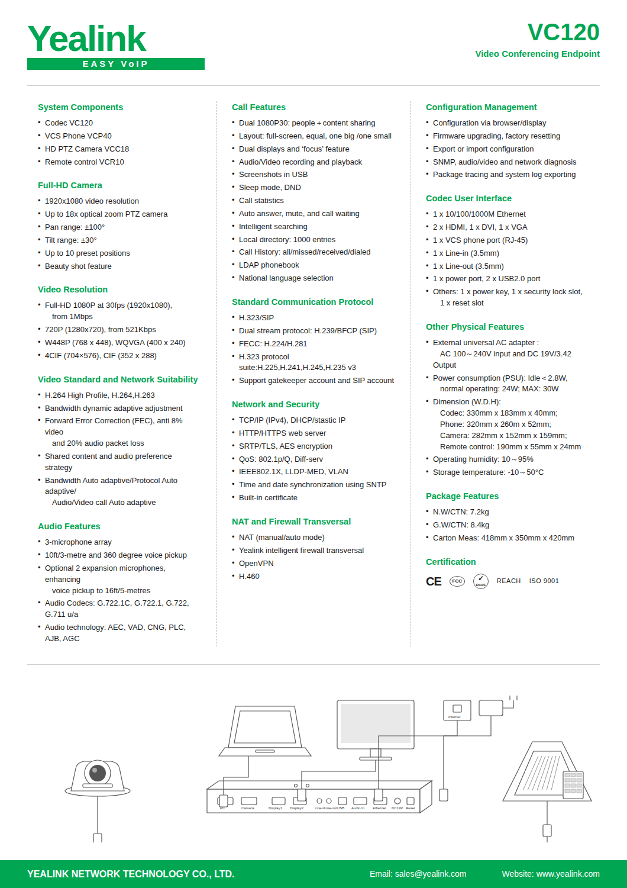Yealink
EASY VoIP
VC120
Video Conferencing Endpoint
System Components
Codec VC120
VCS Phone VCP40
HD PTZ Camera VCC18
Remote control VCR10
Full-HD Camera
1920x1080 video resolution
Up to 18x optical zoom PTZ camera
Pan range: ±100°
Tilt range: ±30°
Up to 10 preset positions
Beauty shot feature
Video Resolution
Full-HD 1080P at 30fps (1920x1080),
from 1Mbps
720P (1280x720), from 521Kbps
W448P (768 x 448), WQVGA (400 x 240)
4CIF (704×576), CIF (352 x 288)
Video Standard and Network Suitability
H.264 High Profile, H.264,H.263
Bandwidth dynamic adaptive adjustment
Forward Error Correction (FEC), anti 8% video
and 20% audio packet loss
Shared content and audio preference strategy
Bandwidth Auto adaptive/Protocol Auto adaptive/
Audio/Video call Auto adaptive
Audio Features
3-microphone array
10ft/3-metre and 360 degree voice pickup
Optional 2 expansion microphones, enhancing
voice pickup to 16ft/5-metres
Audio Codecs: G.722.1C, G.722.1, G.722, G.711 u/a
Audio technology: AEC, VAD, CNG, PLC, AJB, AGC
Call Features
Dual 1080P30: people＋content sharing
Layout: full-screen, equal, one big /one small
Dual displays and ‘focus’ feature
Audio/Video recording and playback
Screenshots in USB
Sleep mode, DND
Call statistics
Auto answer, mute, and call waiting
Intelligent searching
Local directory: 1000 entries
Call History: all/missed/received/dialed
LDAP phonebook
National language selection
Standard Communication Protocol
H.323/SIP
Dual stream protocol: H.239/BFCP (SIP)
FECC: H.224/H.281
H.323 protocol suite:H.225,H.241,H.245,H.235 v3
Support gatekeeper account and SIP account
Network and Security
TCP/IP (IPv4), DHCP/stastic IP
HTTP/HTTPS web server
SRTP/TLS, AES encryption
QoS: 802.1p/Q, Diff-serv
IEEE802.1X, LLDP-MED, VLAN
Time and date synchronization using SNTP
Built-in certificate
NAT and Firewall Transversal
NAT (manual/auto mode)
Yealink intelligent firewall transversal
OpenVPN
H.460
Configuration Management
Configuration via browser/display
Firmware upgrading, factory resetting
Export or import configuration
SNMP, audio/video and network diagnosis
Package tracing and system log exporting
Codec User Interface
1 x 10/100/1000M Ethernet
2 x HDMI, 1 x DVI, 1 x VGA
1 x VCS phone port (RJ-45)
1 x Line-in (3.5mm)
1 x Line-out (3.5mm)
1 x power port, 2 x USB2.0 port
Others: 1 x power key, 1 x security lock slot,
1 x reset slot
Other Physical Features
External universal AC adapter :
AC 100～240V input and DC 19V/3.42 Output
Power consumption (PSU): Idle＜2.8W,
normal operating: 24W; MAX: 30W
Dimension (W.D.H):
Codec: 330mm x 183mm x 40mm;
Phone: 320mm x 260m x 52mm;
Camera: 282mm x 152mm x 159mm;
Remote control: 190mm x 55mm x 24mm
Operating humidity: 10～95%
Storage temperature: -10～50°C
Package Features
N.W/CTN: 7.2kg
G.W/CTN: 8.4kg
Carton Meas: 418mm x 350mm x 420mm
Certification
CE FCC RoHS REACH ISO 9001
PC Camera Display1 Display2 Line-in Line-out USB Audio In Ethernet DC19V Reset Internet
YEALINK NETWORK TECHNOLOGY CO., LTD.
Email: sales@yealink.com Website: www.yealink.com